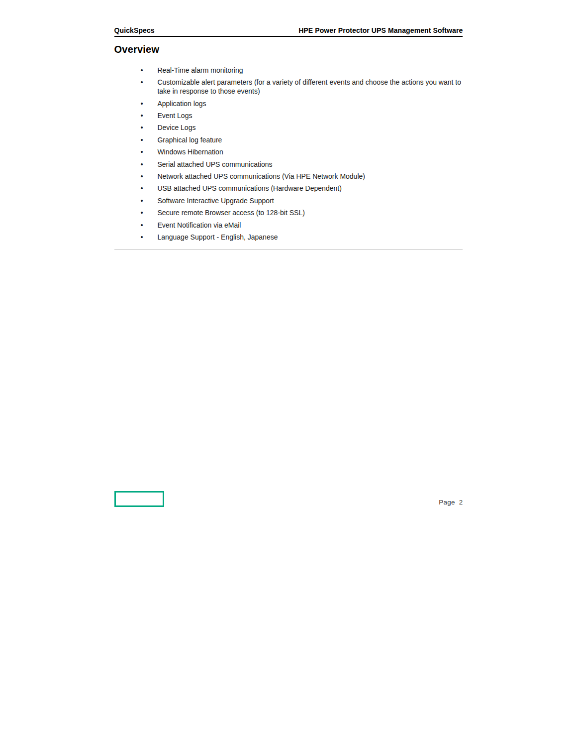QuickSpecs HPE Power Protector UPS Management Software
Overview
Real-Time alarm monitoring
Customizable alert parameters (for a variety of different events and choose the actions you want to take in response to those events)
Application logs
Event Logs
Device Logs
Graphical log feature
Windows Hibernation
Serial attached UPS communications
Network attached UPS communications (Via HPE Network Module)
USB attached UPS communications (Hardware Dependent)
Software Interactive Upgrade Support
Secure remote Browser access (to 128-bit SSL)
Event Notification via eMail
Language Support - English, Japanese
Page 2